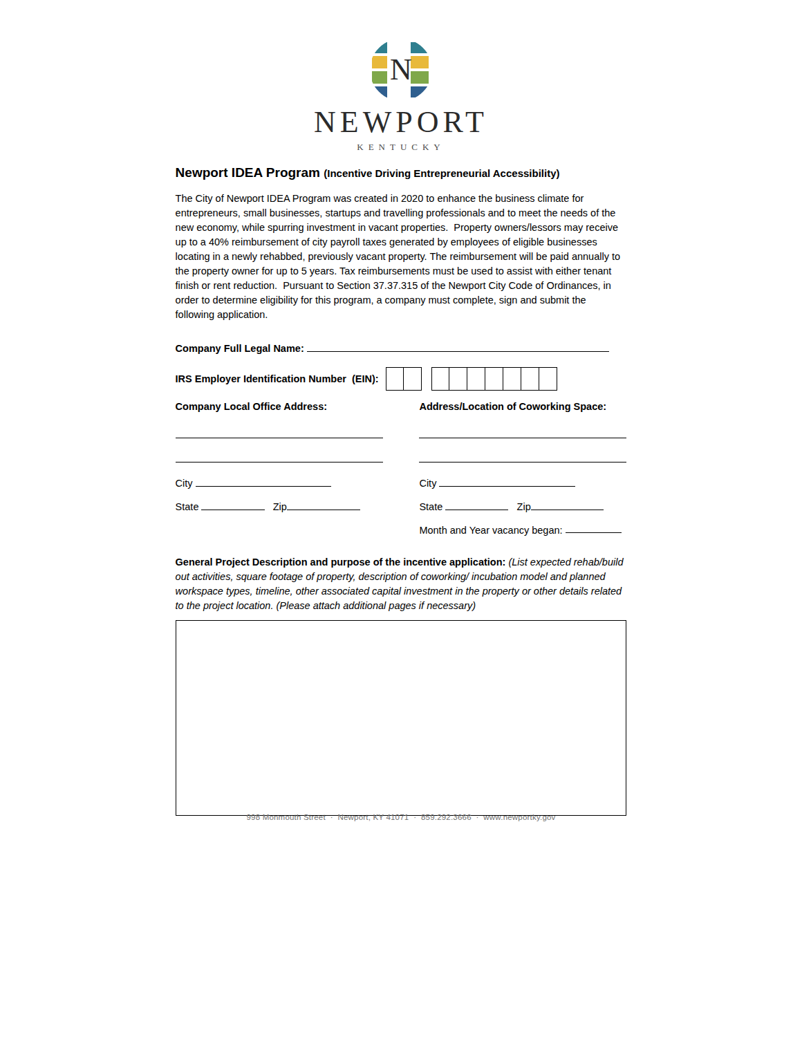N
NEWPORT
KENTUCKY
Newport IDEA Program (Incentive Driving Entrepreneurial Accessibility)
The City of Newport IDEA Program was created in 2020 to enhance the business climate for entrepreneurs, small businesses, startups and travelling professionals and to meet the needs of the new economy, while spurring investment in vacant properties. Property owners/lessors may receive up to a 40% reimbursement of city payroll taxes generated by employees of eligible businesses locating in a newly rehabbed, previously vacant property. The reimbursement will be paid annually to the property owner for up to 5 years. Tax reimbursements must be used to assist with either tenant finish or rent reduction. Pursuant to Section 37.37.315 of the Newport City Code of Ordinances, in order to determine eligibility for this program, a company must complete, sign and submit the following application.
Company Full Legal Name:
IRS Employer Identification Number (EIN):
Company Local Office Address:
City
State Zip
Address/Location of Coworking Space:
City
State Zip
Month and Year vacancy began:
General Project Description and purpose of the incentive application: (List expected rehab/build out activities, square footage of property, description of coworking/ incubation model and planned workspace types, timeline, other associated capital investment in the property or other details related to the project location. (Please attach additional pages if necessary)
998 Monmouth Street · Newport, KY 41071 · 859.292.3666 · www.newportky.gov